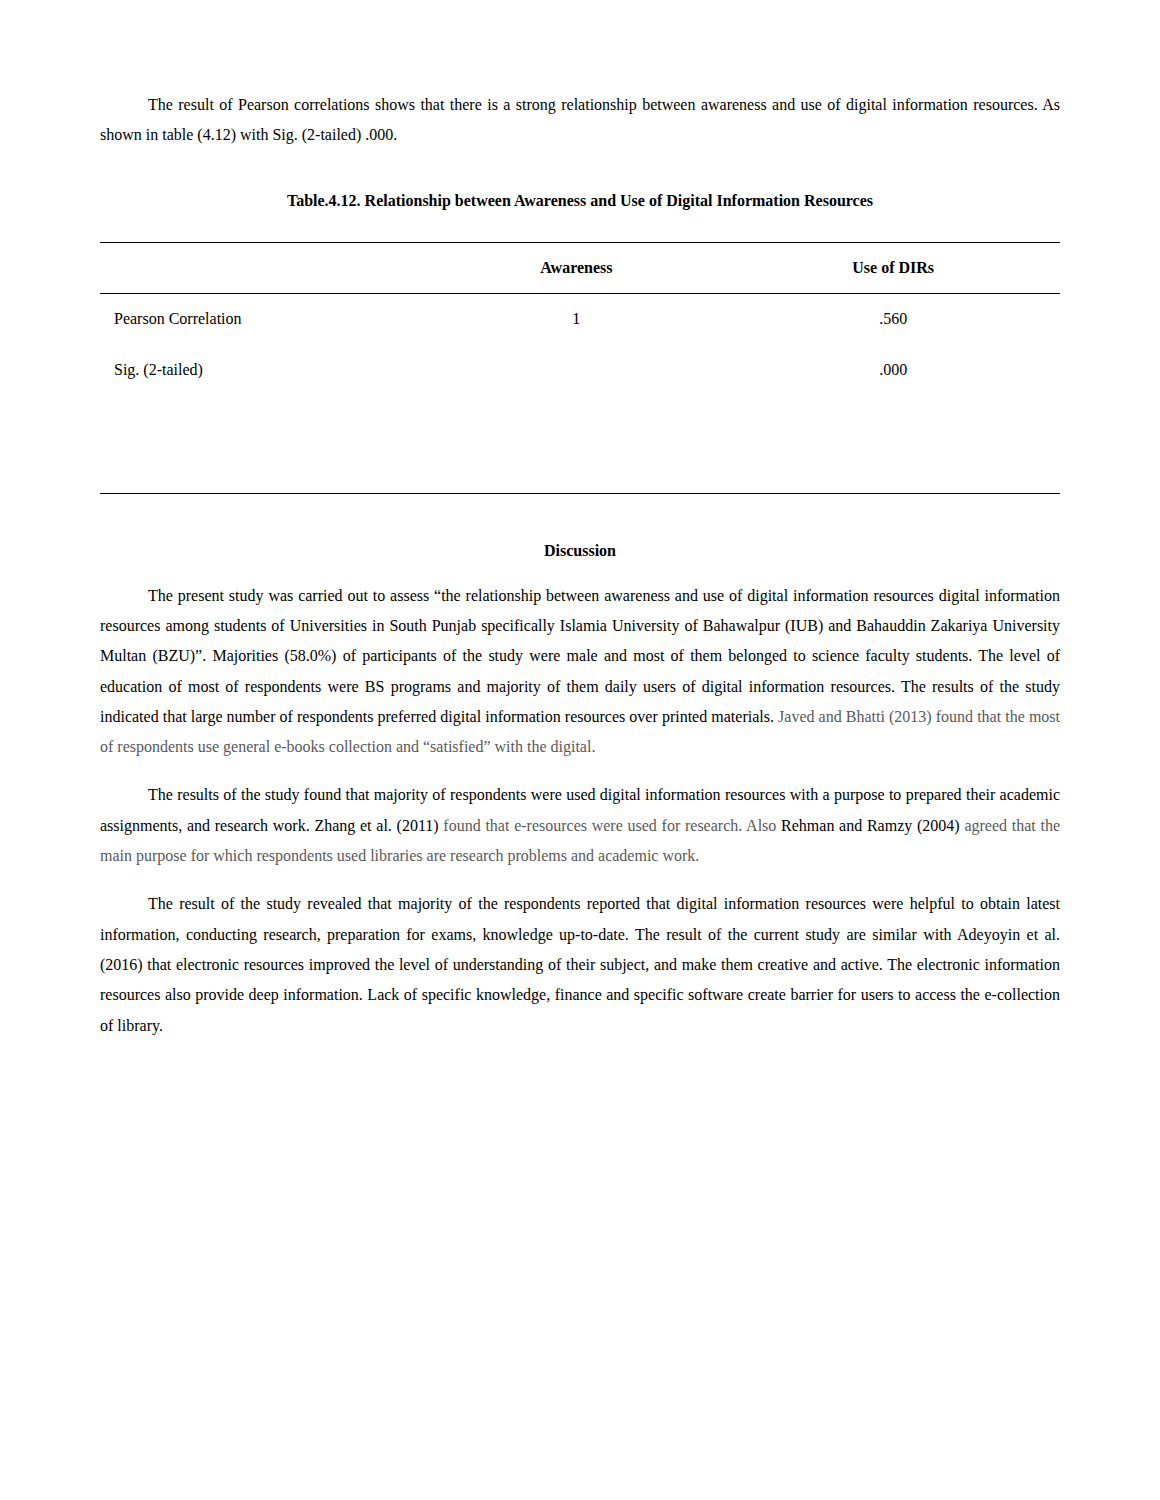The result of Pearson correlations shows that there is a strong relationship between awareness and use of digital information resources. As shown in table (4.12) with Sig. (2-tailed) .000.
Table.4.12. Relationship between Awareness and Use of Digital Information Resources
| | Awareness | Use of DIRs |
| --- | --- | --- |
| Pearson Correlation | 1 | .560 |
| Sig. (2-tailed) | | .000 |
Discussion
The present study was carried out to assess “the relationship between awareness and use of digital information resources digital information resources among students of Universities in South Punjab specifically Islamia University of Bahawalpur (IUB) and Bahauddin Zakariya University Multan (BZU)”. Majorities (58.0%) of participants of the study were male and most of them belonged to science faculty students. The level of education of most of respondents were BS programs and majority of them daily users of digital information resources. The results of the study indicated that large number of respondents preferred digital information resources over printed materials. Javed and Bhatti (2013) found that the most of respondents use general e-books collection and “satisfied” with the digital.
The results of the study found that majority of respondents were used digital information resources with a purpose to prepared their academic assignments, and research work. Zhang et al. (2011) found that e-resources were used for research. Also Rehman and Ramzy (2004) agreed that the main purpose for which respondents used libraries are research problems and academic work.
The result of the study revealed that majority of the respondents reported that digital information resources were helpful to obtain latest information, conducting research, preparation for exams, knowledge up-to-date. The result of the current study are similar with Adeyoyin et al. (2016) that electronic resources improved the level of understanding of their subject, and make them creative and active. The electronic information resources also provide deep information. Lack of specific knowledge, finance and specific software create barrier for users to access the e-collection of library.